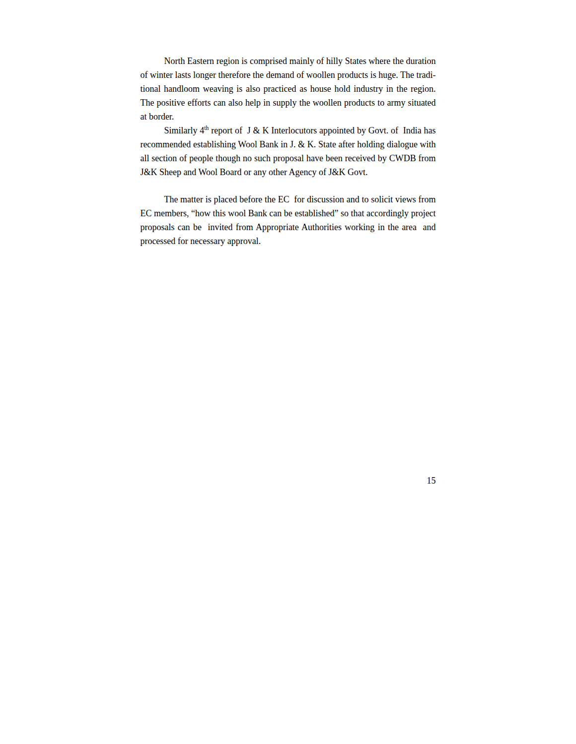North Eastern region is comprised mainly of hilly States where the duration of winter lasts longer therefore the demand of woollen products is huge. The traditional handloom weaving is also practiced as house hold industry in the region. The positive efforts can also help in supply the woollen products to army situated at border.
Similarly 4th report of J & K Interlocutors appointed by Govt. of India has recommended establishing Wool Bank in J. & K. State after holding dialogue with all section of people though no such proposal have been received by CWDB from J&K Sheep and Wool Board or any other Agency of J&K Govt.
The matter is placed before the EC for discussion and to solicit views from EC members, “how this wool Bank can be established” so that accordingly project proposals can be invited from Appropriate Authorities working in the area and processed for necessary approval.
15